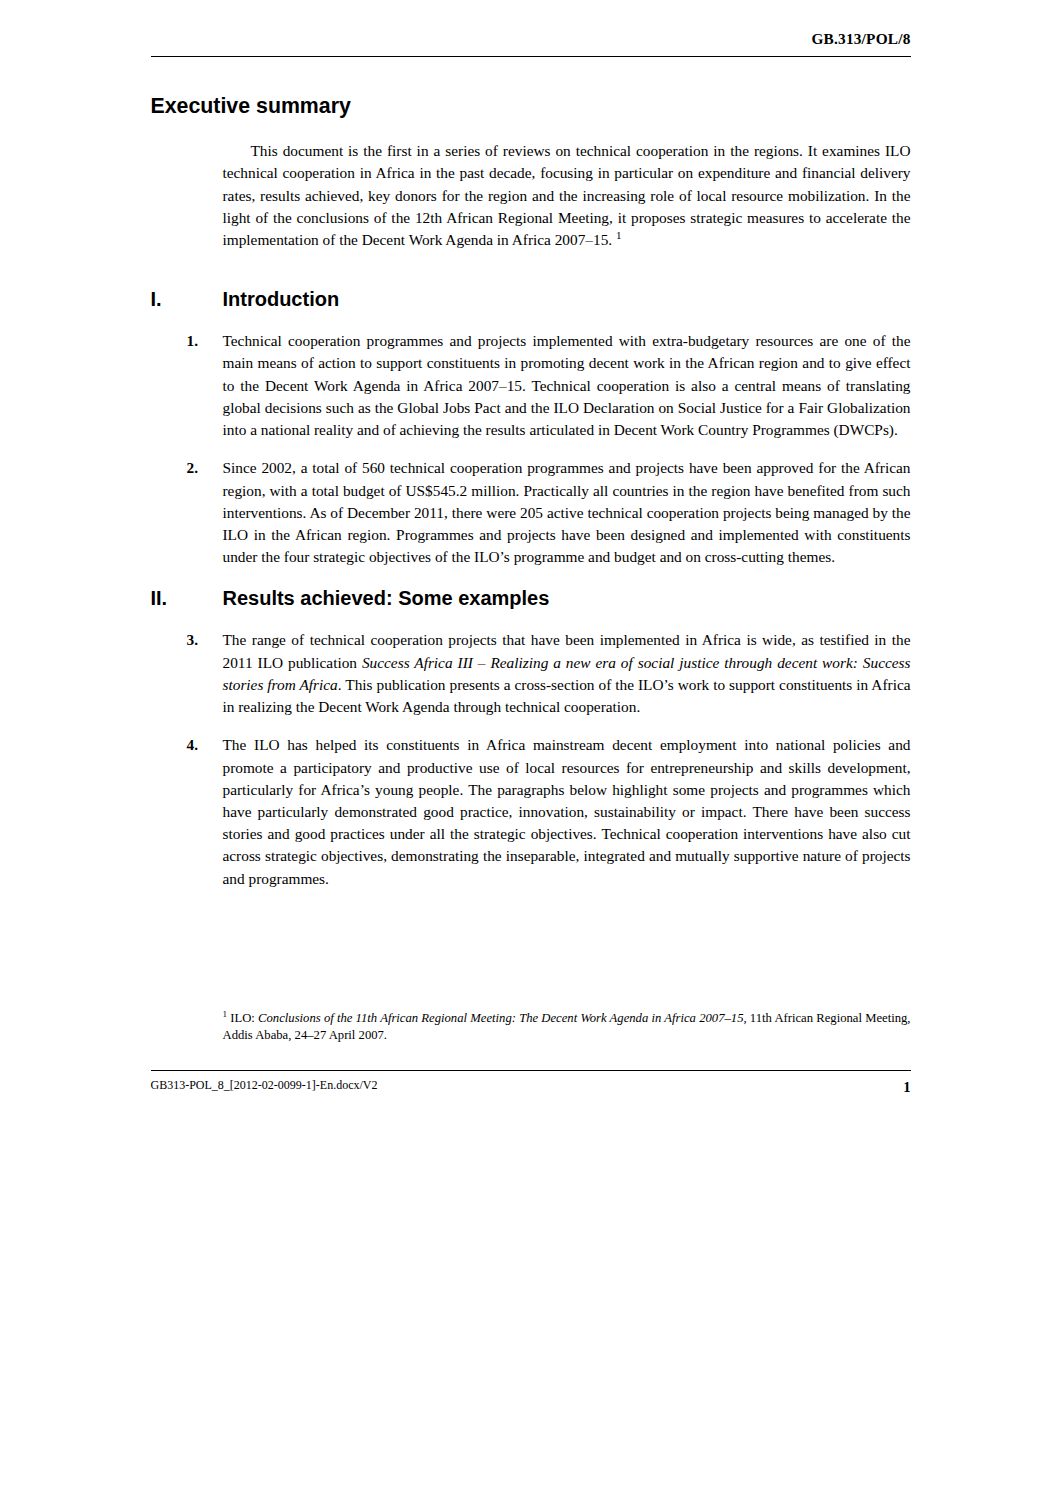GB.313/POL/8
Executive summary
This document is the first in a series of reviews on technical cooperation in the regions. It examines ILO technical cooperation in Africa in the past decade, focusing in particular on expenditure and financial delivery rates, results achieved, key donors for the region and the increasing role of local resource mobilization. In the light of the conclusions of the 12th African Regional Meeting, it proposes strategic measures to accelerate the implementation of the Decent Work Agenda in Africa 2007–15. 1
I.
Introduction
1.
Technical cooperation programmes and projects implemented with extra-budgetary resources are one of the main means of action to support constituents in promoting decent work in the African region and to give effect to the Decent Work Agenda in Africa 2007–15. Technical cooperation is also a central means of translating global decisions such as the Global Jobs Pact and the ILO Declaration on Social Justice for a Fair Globalization into a national reality and of achieving the results articulated in Decent Work Country Programmes (DWCPs).
2.
Since 2002, a total of 560 technical cooperation programmes and projects have been approved for the African region, with a total budget of US$545.2 million. Practically all countries in the region have benefited from such interventions. As of December 2011, there were 205 active technical cooperation projects being managed by the ILO in the African region. Programmes and projects have been designed and implemented with constituents under the four strategic objectives of the ILO’s programme and budget and on cross-cutting themes.
II.
Results achieved: Some examples
3.
The range of technical cooperation projects that have been implemented in Africa is wide, as testified in the 2011 ILO publication Success Africa III – Realizing a new era of social justice through decent work: Success stories from Africa. This publication presents a cross-section of the ILO’s work to support constituents in Africa in realizing the Decent Work Agenda through technical cooperation.
4.
The ILO has helped its constituents in Africa mainstream decent employment into national policies and promote a participatory and productive use of local resources for entrepreneurship and skills development, particularly for Africa’s young people. The paragraphs below highlight some projects and programmes which have particularly demonstrated good practice, innovation, sustainability or impact. There have been success stories and good practices under all the strategic objectives. Technical cooperation interventions have also cut across strategic objectives, demonstrating the inseparable, integrated and mutually supportive nature of projects and programmes.
1 ILO: Conclusions of the 11th African Regional Meeting: The Decent Work Agenda in Africa 2007–15, 11th African Regional Meeting, Addis Ababa, 24–27 April 2007.
GB313-POL_8_[2012-02-0099-1]-En.docx/V2
1